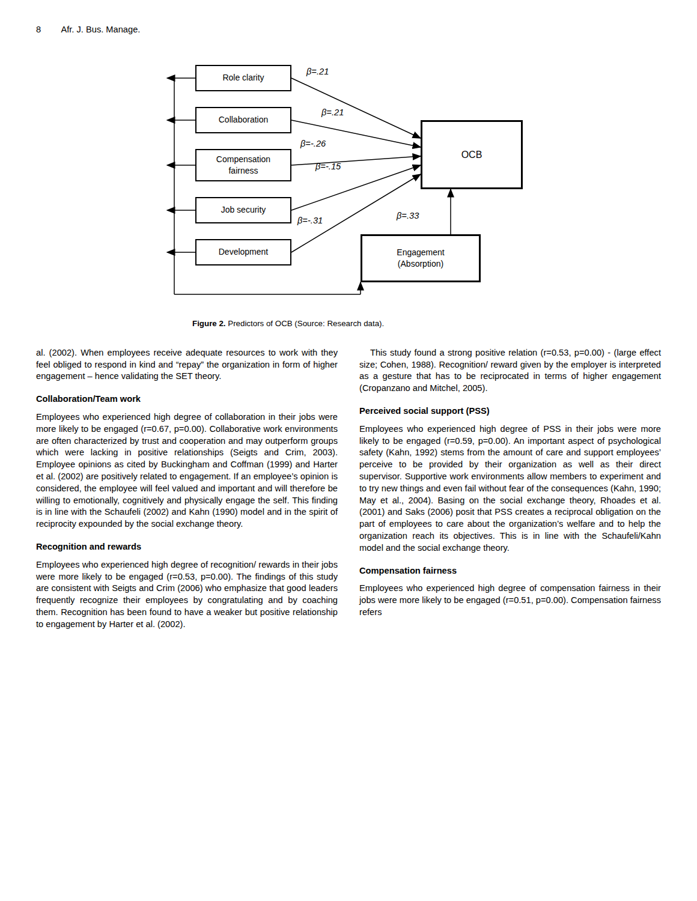8 Afr. J. Bus. Manage.
Role clarity
Collaboration
Compensation
fairness
Job security
Development
OCB
Engagement
(Absorption)
β=.21
β=.21
β=-.26
β=-.15
β=-.31
β=.33
Figure 2. Predictors of OCB (Source: Research data).
al. (2002). When employees receive adequate resources to work with they feel obliged to respond in kind and “repay” the organization in form of higher engagement – hence validating the SET theory.
Collaboration/Team work
Employees who experienced high degree of collaboration in their jobs were more likely to be engaged (r=0.67, p=0.00). Collaborative work environments are often characterized by trust and cooperation and may outperform groups which were lacking in positive relationships (Seigts and Crim, 2003). Employee opinions as cited by Buckingham and Coffman (1999) and Harter et al. (2002) are positively related to engagement. If an employee’s opinion is considered, the employee will feel valued and important and will therefore be willing to emotionally, cognitively and physically engage the self. This finding is in line with the Schaufeli (2002) and Kahn (1990) model and in the spirit of reciprocity expounded by the social exchange theory.
Recognition and rewards
Employees who experienced high degree of recognition/ rewards in their jobs were more likely to be engaged (r=0.53, p=0.00). The findings of this study are consistent with Seigts and Crim (2006) who emphasize that good leaders frequently recognize their employees by congratulating and by coaching them. Recognition has been found to have a weaker but positive relationship to engagement by Harter et al. (2002).
This study found a strong positive relation (r=0.53, p=0.00) - (large effect size; Cohen, 1988). Recognition/ reward given by the employer is interpreted as a gesture that has to be reciprocated in terms of higher engagement (Cropanzano and Mitchel, 2005).
Perceived social support (PSS)
Employees who experienced high degree of PSS in their jobs were more likely to be engaged (r=0.59, p=0.00). An important aspect of psychological safety (Kahn, 1992) stems from the amount of care and support employees’ perceive to be provided by their organization as well as their direct supervisor. Supportive work environments allow members to experiment and to try new things and even fail without fear of the consequences (Kahn, 1990; May et al., 2004). Basing on the social exchange theory, Rhoades et al. (2001) and Saks (2006) posit that PSS creates a reciprocal obligation on the part of employees to care about the organization’s welfare and to help the organization reach its objectives. This is in line with the Schaufeli/Kahn model and the social exchange theory.
Compensation fairness
Employees who experienced high degree of compensation fairness in their jobs were more likely to be engaged (r=0.51, p=0.00). Compensation fairness refers